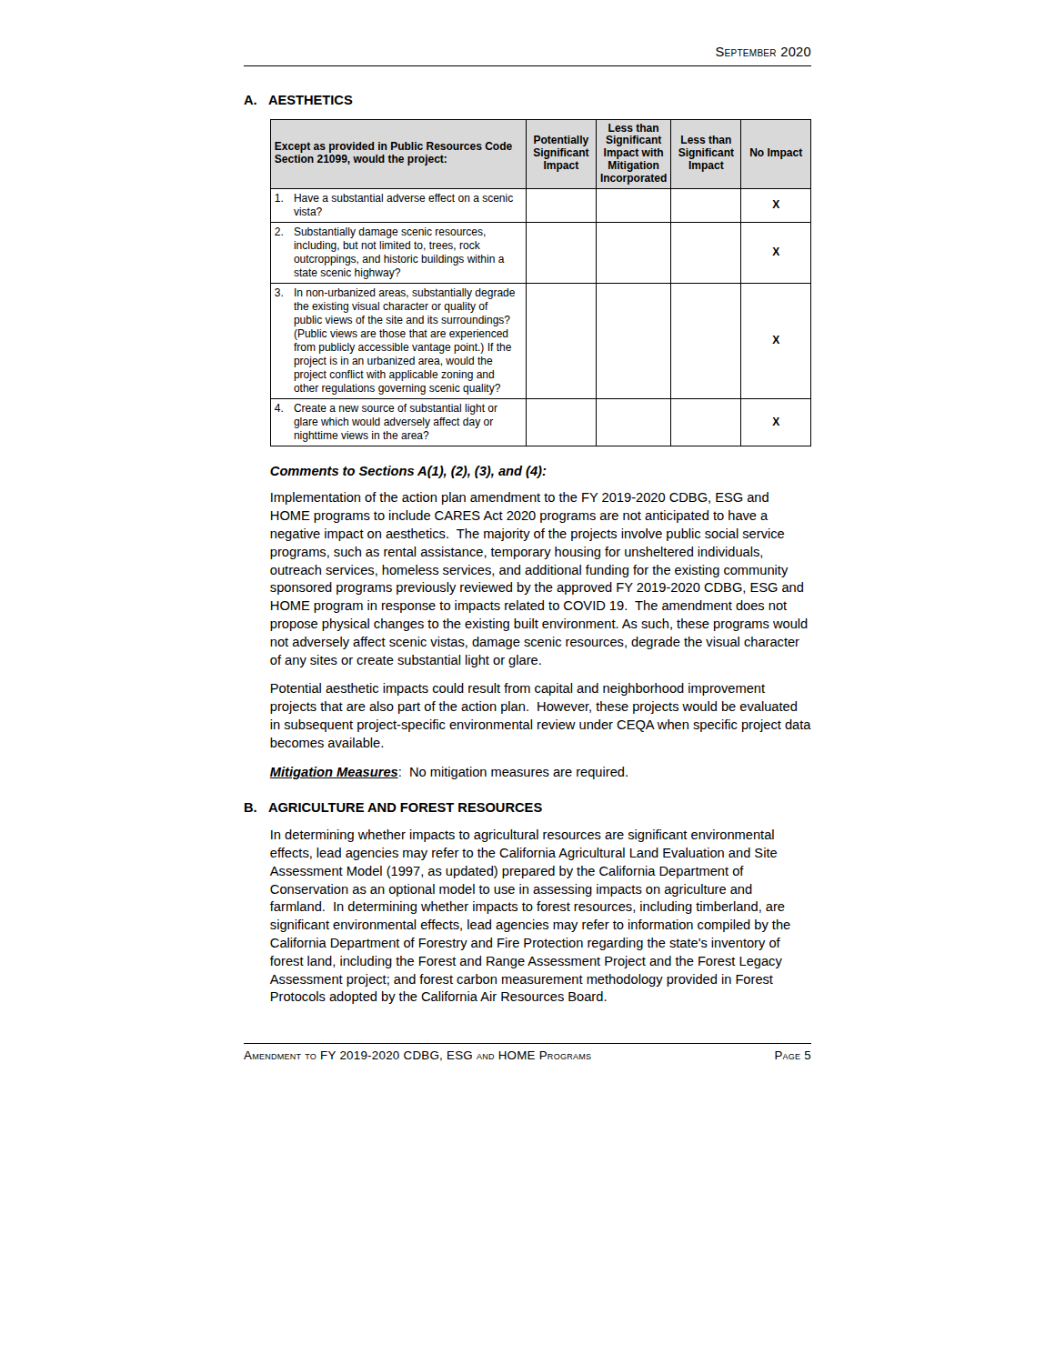September 2020
A. AESTHETICS
| Except as provided in Public Resources Code Section 21099, would the project: | Potentially Significant Impact | Less than Significant Impact with Mitigation Incorporated | Less than Significant Impact | No Impact |
| --- | --- | --- | --- | --- |
| 1. Have a substantial adverse effect on a scenic vista? | | | | X |
| 2. Substantially damage scenic resources, including, but not limited to, trees, rock outcroppings, and historic buildings within a state scenic highway? | | | | X |
| 3. In non-urbanized areas, substantially degrade the existing visual character or quality of public views of the site and its surroundings? (Public views are those that are experienced from publicly accessible vantage point.) If the project is in an urbanized area, would the project conflict with applicable zoning and other regulations governing scenic quality? | | | | X |
| 4. Create a new source of substantial light or glare which would adversely affect day or nighttime views in the area? | | | | X |
Comments to Sections A(1), (2), (3), and (4):
Implementation of the action plan amendment to the FY 2019-2020 CDBG, ESG and HOME programs to include CARES Act 2020 programs are not anticipated to have a negative impact on aesthetics. The majority of the projects involve public social service programs, such as rental assistance, temporary housing for unsheltered individuals, outreach services, homeless services, and additional funding for the existing community sponsored programs previously reviewed by the approved FY 2019-2020 CDBG, ESG and HOME program in response to impacts related to COVID 19. The amendment does not propose physical changes to the existing built environment. As such, these programs would not adversely affect scenic vistas, damage scenic resources, degrade the visual character of any sites or create substantial light or glare.
Potential aesthetic impacts could result from capital and neighborhood improvement projects that are also part of the action plan. However, these projects would be evaluated in subsequent project-specific environmental review under CEQA when specific project data becomes available.
Mitigation Measures: No mitigation measures are required.
B. AGRICULTURE AND FOREST RESOURCES
In determining whether impacts to agricultural resources are significant environmental effects, lead agencies may refer to the California Agricultural Land Evaluation and Site Assessment Model (1997, as updated) prepared by the California Department of Conservation as an optional model to use in assessing impacts on agriculture and farmland. In determining whether impacts to forest resources, including timberland, are significant environmental effects, lead agencies may refer to information compiled by the California Department of Forestry and Fire Protection regarding the state's inventory of forest land, including the Forest and Range Assessment Project and the Forest Legacy Assessment project; and forest carbon measurement methodology provided in Forest Protocols adopted by the California Air Resources Board.
Amendment to FY 2019-2020 CDBG, ESG and HOME Programs Page 5